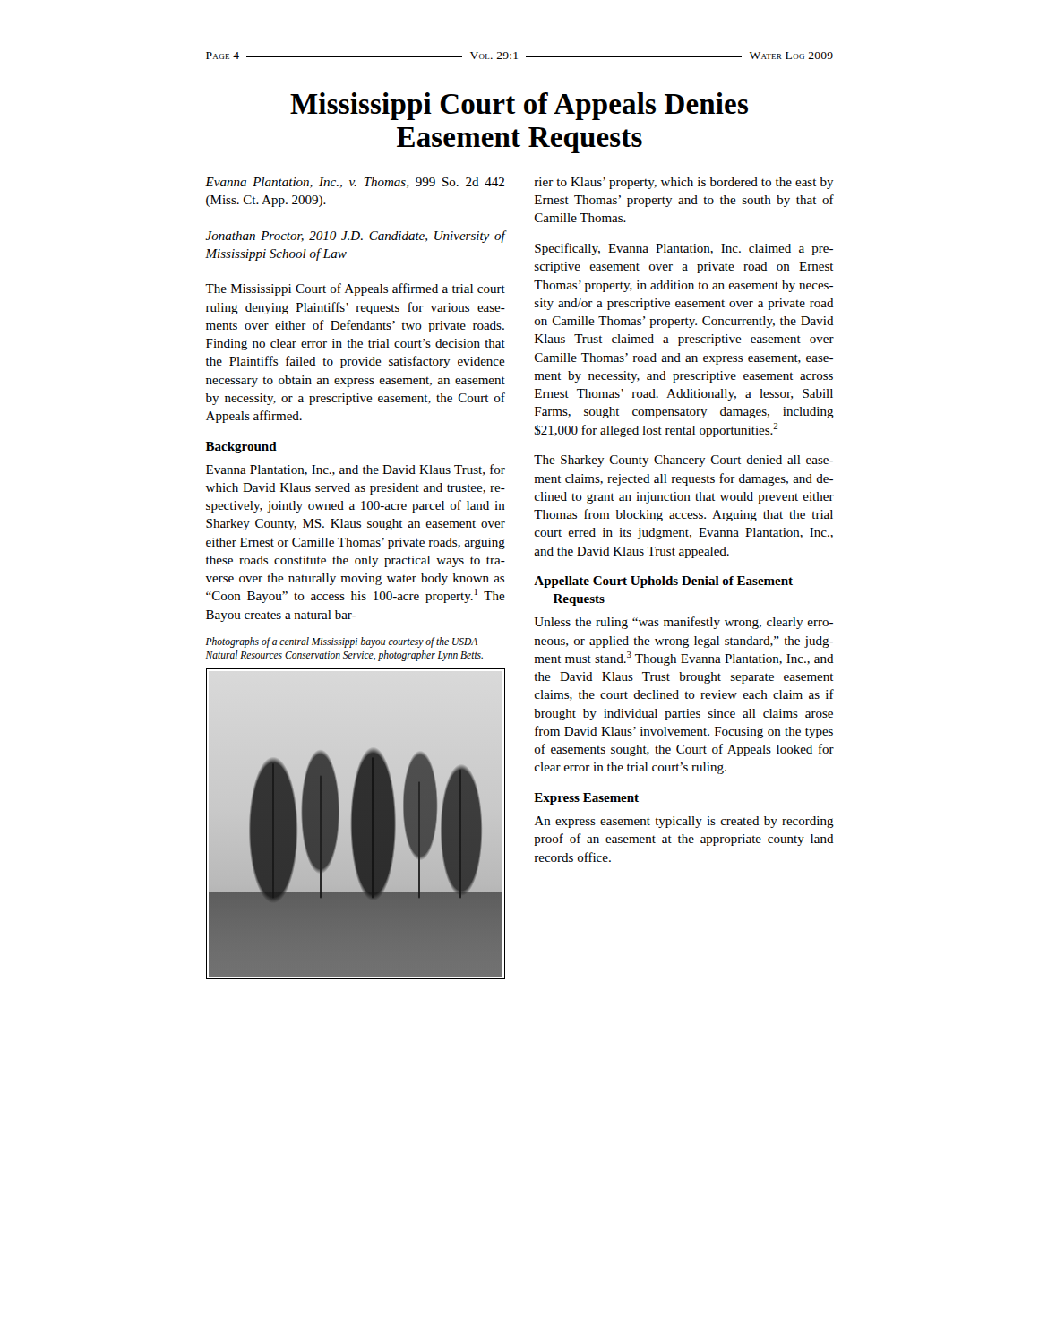Page 4 Vol. 29:1 Water Log 2009
Mississippi Court of Appeals Denies
Easement Requests
Evanna Plantation, Inc., v. Thomas, 999 So. 2d 442 (Miss. Ct. App. 2009).
Jonathan Proctor, 2010 J.D. Candidate, University of Mississippi School of Law
The Mississippi Court of Appeals affirmed a trial court ruling denying Plaintiffs’ requests for various easements over either of Defendants’ two private roads. Finding no clear error in the trial court’s decision that the Plaintiffs failed to provide satisfactory evidence necessary to obtain an express easement, an easement by necessity, or a prescriptive easement, the Court of Appeals affirmed.
Background
Evanna Plantation, Inc., and the David Klaus Trust, for which David Klaus served as president and trustee, respectively, jointly owned a 100-acre parcel of land in Sharkey County, MS. Klaus sought an easement over either Ernest or Camille Thomas’ private roads, arguing these roads constitute the only practical ways to traverse over the naturally moving water body known as “Coon Bayou” to access his 100-acre property.1 The Bayou creates a natural bar-
Photographs of a central Mississippi bayou courtesy of the USDA Natural Resources Conservation Service, photographer Lynn Betts.
rier to Klaus’ property, which is bordered to the east by Ernest Thomas’ property and to the south by that of Camille Thomas.
Specifically, Evanna Plantation, Inc. claimed a prescriptive easement over a private road on Ernest Thomas’ property, in addition to an easement by necessity and/or a prescriptive easement over a private road on Camille Thomas’ property. Concurrently, the David Klaus Trust claimed a prescriptive easement over Camille Thomas’ road and an express easement, easement by necessity, and prescriptive easement across Ernest Thomas’ road. Additionally, a lessor, Sabill Farms, sought compensatory damages, including $21,000 for alleged lost rental opportunities.2
The Sharkey County Chancery Court denied all easement claims, rejected all requests for damages, and declined to grant an injunction that would prevent either Thomas from blocking access. Arguing that the trial court erred in its judgment, Evanna Plantation, Inc., and the David Klaus Trust appealed.
Appellate Court Upholds Denial of Easement Requests
Unless the ruling “was manifestly wrong, clearly erroneous, or applied the wrong legal standard,” the judgment must stand.3 Though Evanna Plantation, Inc., and the David Klaus Trust brought separate easement claims, the court declined to review each claim as if brought by individual parties since all claims arose from David Klaus’ involvement. Focusing on the types of easements sought, the Court of Appeals looked for clear error in the trial court’s ruling.
Express Easement
An express easement typically is created by recording proof of an easement at the appropriate county land records office.